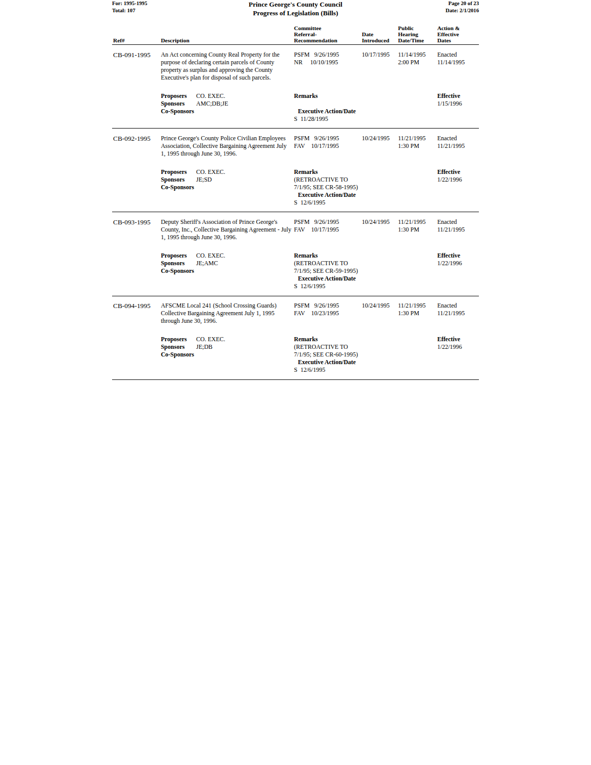For: 1995-1995
Total: 107
Prince George's County Council
Progress of Legislation (Bills)
Page 20 of 23
Date: 2/1/2016
| Ref# | Description | Committee Referral- Recommendation | Date Introduced | Public Hearing Date/Time | Action & Effective Dates |
| --- | --- | --- | --- | --- | --- |
| CB-091-1995 | An Act concerning County Real Property for the purpose of declaring certain parcels of County property as surplus and approving the County Executive's plan for disposal of such parcels. | PSFM 9/26/1995 NR 10/10/1995 | 10/17/1995 | 11/14/1995 2:00 PM | Enacted 11/14/1995 |
| | / Proposers / CO. EXEC. / / Sponsors / AMC;DB;JE / / Co-Sponsors / / | Remarks Executive Action/Date S 11/28/1995 | | | Effective 1/15/1996 |
| CB-092-1995 | Prince George's County Police Civilian Employees Association, Collective Bargaining Agreement July 1, 1995 through June 30, 1996. | PSFM 9/26/1995 FAV 10/17/1995 | 10/24/1995 | 11/21/1995 1:30 PM | Enacted 11/21/1995 |
| | / Proposers / CO. EXEC. / / Sponsors / JE;SD / / Co-Sponsors / / | Remarks (RETROACTIVE TO 7/1/95; SEE CR-58-1995) Executive Action/Date S 12/6/1995 | | | Effective 1/22/1996 |
| CB-093-1995 | Deputy Sheriff's Association of Prince George's County, Inc., Collective Bargaining Agreement - July 1, 1995 through June 30, 1996. | PSFM 9/26/1995 FAV 10/17/1995 | 10/24/1995 | 11/21/1995 1:30 PM | Enacted 11/21/1995 |
| | / Proposers / CO. EXEC. / / Sponsors / JE;AMC / / Co-Sponsors / / | Remarks (RETROACTIVE TO 7/1/95; SEE CR-59-1995) Executive Action/Date S 12/6/1995 | | | Effective 1/22/1996 |
| CB-094-1995 | AFSCME Local 241 (School Crossing Guards) Collective Bargaining Agreement July 1, 1995 through June 30, 1996. | PSFM 9/26/1995 FAV 10/23/1995 | 10/24/1995 | 11/21/1995 1:30 PM | Enacted 11/21/1995 |
| | / Proposers / CO. EXEC. / / Sponsors / JE;DB / / Co-Sponsors / / | Remarks (RETROACTIVE TO 7/1/95; SEE CR-60-1995) Executive Action/Date S 12/6/1995 | | | Effective 1/22/1996 |